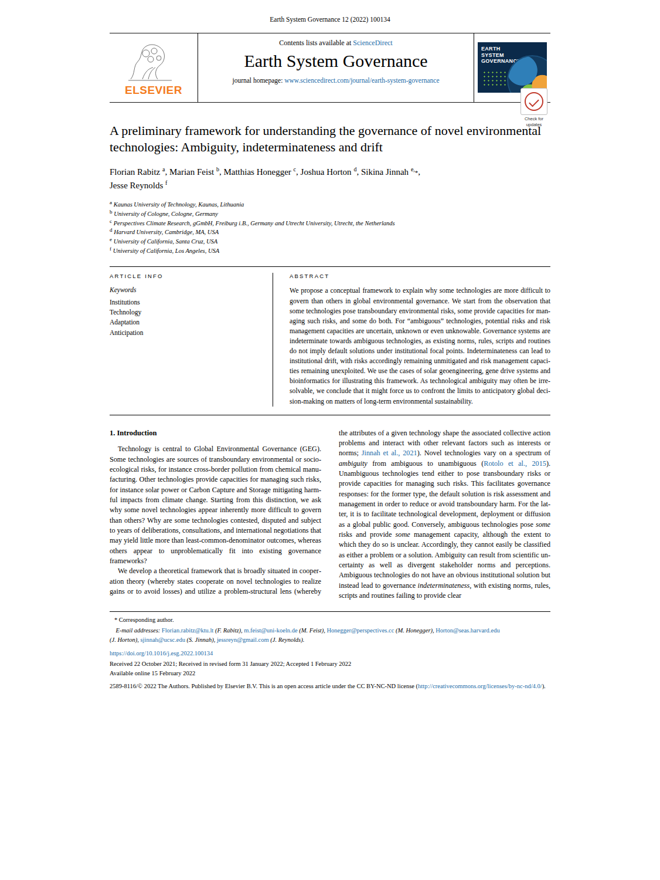Earth System Governance 12 (2022) 100134
ELSEVIER
Contents lists available at ScienceDirect
Earth System Governance
journal homepage: www.sciencedirect.com/journal/earth-system-governance
EARTH
SYSTEM
GOVERNANCE
Check for
updates
A preliminary framework for understanding the governance of novel environmental technologies: Ambiguity, indeterminateness and drift
Florian Rabitz a, Marian Feist b, Matthias Honegger c, Joshua Horton d, Sikina Jinnah e,*,
Jesse Reynolds f
a Kaunas University of Technology, Kaunas, Lithuania
b University of Cologne, Cologne, Germany
c Perspectives Climate Research, gGmbH, Freiburg i.B., Germany and Utrecht University, Utrecht, the Netherlands
d Harvard University, Cambridge, MA, USA
e University of California, Santa Cruz, USA
f University of California, Los Angeles, USA
Article info
Keywords
Institutions
Technology
Adaptation
Anticipation
Abstract
We propose a conceptual framework to explain why some technologies are more difficult to govern than others in global environmental governance. We start from the observation that some technologies pose transboundary environmental risks, some provide capacities for managing such risks, and some do both. For “ambiguous” technologies, potential risks and risk management capacities are uncertain, unknown or even unknowable. Governance systems are indeterminate towards ambiguous technologies, as existing norms, rules, scripts and routines do not imply default solutions under institutional focal points. Indeterminateness can lead to institutional drift, with risks accordingly remaining unmitigated and risk management capacities remaining unexploited. We use the cases of solar geoengineering, gene drive systems and bioinformatics for illustrating this framework. As technological ambiguity may often be irresolvable, we conclude that it might force us to confront the limits to anticipatory global decision-making on matters of long-term environmental sustainability.
1. Introduction
Technology is central to Global Environmental Governance (GEG). Some technologies are sources of transboundary environmental or socio-ecological risks, for instance cross-border pollution from chemical manufacturing. Other technologies provide capacities for managing such risks, for instance solar power or Carbon Capture and Storage mitigating harmful impacts from climate change. Starting from this distinction, we ask why some novel technologies appear inherently more difficult to govern than others? Why are some technologies contested, disputed and subject to years of deliberations, consultations, and international negotiations that may yield little more than least-common-denominator outcomes, whereas others appear to unproblematically fit into existing governance frameworks?
We develop a theoretical framework that is broadly situated in cooperation theory (whereby states cooperate on novel technologies to realize gains or to avoid losses) and utilize a problem-structural lens (whereby the attributes of a given technology shape the associated collective action problems and interact with other relevant factors such as interests or norms; Jinnah et al., 2021). Novel technologies vary on a spectrum of ambiguity from ambiguous to unambiguous (Rotolo et al., 2015). Unambiguous technologies tend either to pose transboundary risks or provide capacities for managing such risks. This facilitates governance responses: for the former type, the default solution is risk assessment and management in order to reduce or avoid transboundary harm. For the latter, it is to facilitate technological development, deployment or diffusion as a global public good. Conversely, ambiguous technologies pose some risks and provide some management capacity, although the extent to which they do so is unclear. Accordingly, they cannot easily be classified as either a problem or a solution. Ambiguity can result from scientific uncertainty as well as divergent stakeholder norms and perceptions. Ambiguous technologies do not have an obvious institutional solution but instead lead to governance indeterminateness, with existing norms, rules, scripts and routines failing to provide clear
* Corresponding author.
E-mail addresses: Florian.rabitz@ktu.lt (F. Rabitz), m.feist@uni-koeln.de (M. Feist), Honegger@perspectives.cc (M. Honegger), Horton@seas.harvard.edu
(J. Horton), sjinnah@ucsc.edu (S. Jinnah), jessreyn@gmail.com (J. Reynolds).
https://doi.org/10.1016/j.esg.2022.100134
Received 22 October 2021; Received in revised form 31 January 2022; Accepted 1 February 2022
Available online 15 February 2022
2589-8116/© 2022 The Authors. Published by Elsevier B.V. This is an open access article under the CC BY-NC-ND license (http://creativecommons.org/licenses/by-nc-nd/4.0/).